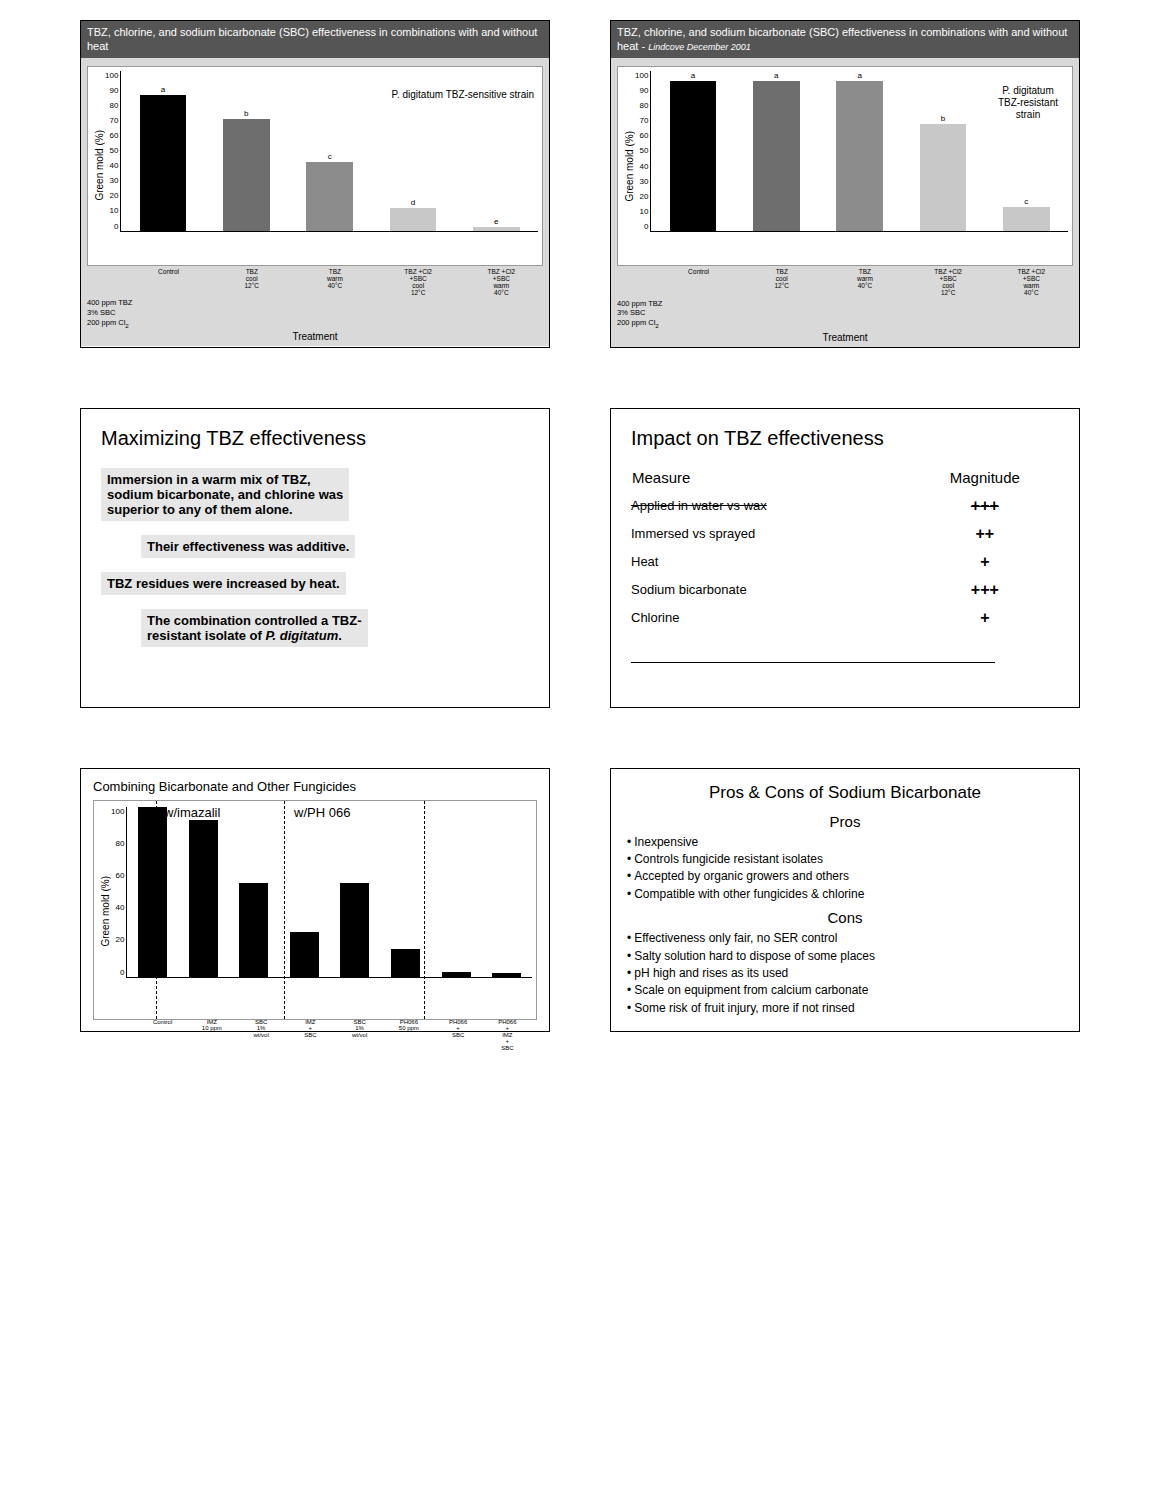TBZ, chlorine, and sodium bicarbonate (SBC) effectiveness in combinations with and without heat
Green mold (%)
100
90
80
70
60
50
40
30
20
10
0
a
b
c
d
e
P. digitatum TBZ-sensitive strain
Control
TBZ
cool
12°C
TBZ
warm
40°C
TBZ +Cl2
+SBC
cool
12°C
TBZ +Cl2
+SBC
warm
40°C
400 ppm TBZ
3% SBC
200 ppm Cl2
Treatment
TBZ, chlorine, and sodium bicarbonate (SBC) effectiveness in combinations with and without heat - Lindcove December 2001
Green mold (%)
100
90
80
70
60
50
40
30
20
10
0
a
a
a
b
c
P. digitatum
TBZ-resistant
strain
Control
TBZ
cool
12°C
TBZ
warm
40°C
TBZ +Cl2
+SBC
cool
12°C
TBZ +Cl2
+SBC
warm
40°C
400 ppm TBZ
3% SBC
200 ppm Cl2
Treatment
Maximizing TBZ effectiveness
Immersion in a warm mix of TBZ,
sodium bicarbonate, and chlorine was
superior to any of them alone.
Their effectiveness was additive.
TBZ residues were increased by heat.
The combination controlled a TBZ-
resistant isolate of P. digitatum.
Impact on TBZ effectiveness
| Measure | Magnitude |
| --- | --- |
| Applied in water vs wax | +++ |
| Immersed vs sprayed | ++ |
| Heat | + |
| Sodium bicarbonate | +++ |
| Chlorine | + |
Combining Bicarbonate and Other Fungicides
w/imazalil
w/PH 066
Green mold (%)
100
80
60
40
20
0
Control
IMZ
10 ppm
SBC
1%
wt/vol
IMZ
+
SBC
SBC
1%
wt/vol
PH066
50 ppm
PH066
+
SBC
PH066
+
IMZ
+
SBC
Pros & Cons of Sodium Bicarbonate
Pros
Inexpensive
Controls fungicide resistant isolates
Accepted by organic growers and others
Compatible with other fungicides & chlorine
Cons
Effectiveness only fair, no SER control
Salty solution hard to dispose of some places
pH high and rises as its used
Scale on equipment from calcium carbonate
Some risk of fruit injury, more if not rinsed